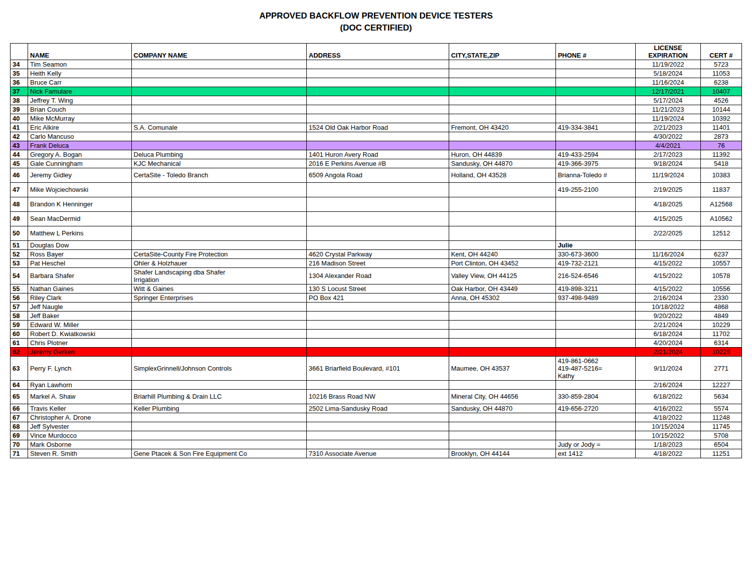APPROVED BACKFLOW PREVENTION DEVICE TESTERS
(DOC CERTIFIED)
| | NAME | COMPANY NAME | ADDRESS | CITY,STATE,ZIP | PHONE # | LICENSE EXPIRATION | CERT # |
| --- | --- | --- | --- | --- | --- | --- | --- |
| 34 | Tim Seamon | | | | | 11/19/2022 | 5723 |
| 35 | Heith Kelly | | | | | 5/18/2024 | 11053 |
| 36 | Bruce Carr | | | | | 11/16/2024 | 6238 |
| 37 | Nick Famulare | | | | | 12/17/2021 | 10407 |
| 38 | Jeffrey T. Wing | | | | | 5/17/2024 | 4526 |
| 39 | Brian Couch | | | | | 11/21/2023 | 10144 |
| 40 | Mike McMurray | | | | | 11/19/2024 | 10392 |
| 41 | Eric Alkire | S.A. Comunale | 1524 Old Oak Harbor Road | Fremont, OH 43420 | 419-334-3841 | 2/21/2023 | 11401 |
| 42 | Carlo Mancuso | | | | | 4/30/2022 | 2873 |
| 43 | Frank Deluca | | | | | 4/4/2021 | 76 |
| 44 | Gregory A. Bogan | Deluca Plumbing | 1401 Huron Avery Road | Huron, OH 44839 | 419-433-2594 | 2/17/2023 | 11392 |
| 45 | Gale Cunningham | KJC Mechanical | 2016 E Perkins Avenue #B | Sandusky, OH 44870 | 419-366-3975 | 9/18/2024 | 5418 |
| 46 | Jeremy Gidley | CertaSite - Toledo Branch | 6509 Angola Road | Holland, OH 43528 | Brianna-Toledo # | 11/19/2024 | 10383 |
| 47 | Mike Wojciechowski | | | | 419-255-2100 | 2/19/2025 | 11837 |
| 48 | Brandon K Henninger | | | | | 4/18/2025 | A12568 |
| 49 | Sean MacDermid | | | | | 4/15/2025 | A10562 |
| 50 | Matthew L Perkins | | | | | 2/22/2025 | 12512 |
| 51 | Douglas Dow | | | | Julie | | |
| 52 | Ross Bayer | CertaSite-County Fire Protection | 4620 Crystal Parkway | Kent, OH 44240 | 330-673-3600 | 11/16/2024 | 6237 |
| 53 | Pat Heschel | Ohler & Holzhauer | 216 Madison Street | Port Clinton, OH 43452 | 419-732-2121 | 4/15/2022 | 10557 |
| 54 | Barbara Shafer | Shafer Landscaping dba Shafer Irrigation | 1304 Alexander Road | Valley View, OH 44125 | 216-524-6546 | 4/15/2022 | 10578 |
| 55 | Nathan Gaines | Witt & Gaines | 130 S Locust Street | Oak Harbor, OH 43449 | 419-898-3211 | 4/15/2022 | 10556 |
| 56 | Riley Clark | Springer Enterprises | PO Box 421 | Anna, OH 45302 | 937-498-9489 | 2/16/2024 | 2330 |
| 57 | Jeff Naugle | | | | | 10/18/2022 | 4868 |
| 58 | Jeff Baker | | | | | 9/20/2022 | 4849 |
| 59 | Edward W. Miller | | | | | 2/21/2024 | 10229 |
| 60 | Robert D. Kwiatkowski | | | | | 6/18/2024 | 11702 |
| 61 | Chris Plotner | | | | | 4/20/2024 | 6314 |
| 62 | Jeremy Gerken | | | | | 2/21/2024 | 10228 |
| 63 | Perry F. Lynch | SimplexGrinnell/Johnson Controls | 3661 Briarfield Boulevard, #101 | Maumee, OH 43537 | 419-861-0662 419-487-5216= Kathy | 9/11/2024 | 2771 |
| 64 | Ryan Lawhorn | | | | | 2/16/2024 | 12227 |
| 65 | Markel A. Shaw | Briarhill Plumbing & Drain LLC | 10216 Brass Road NW | Mineral City, OH 44656 | 330-859-2804 | 6/18/2022 | 5634 |
| 66 | Travis Keller | Keller Plumbing | 2502 Lima-Sandusky Road | Sandusky, OH 44870 | 419-656-2720 | 4/16/2022 | 5574 |
| 67 | Christopher A. Drone | | | | | 4/18/2022 | 11248 |
| 68 | Jeff Sylvester | | | | | 10/15/2024 | 11745 |
| 69 | Vince Murdocco | | | | | 10/15/2022 | 5708 |
| 70 | Mark Osborne | | | | Judy or Jody = | 1/18/2023 | 6504 |
| 71 | Steven R. Smith | Gene Ptacek & Son Fire Equipment Co | 7310 Associate Avenue | Brooklyn, OH 44144 | ext 1412 | 4/18/2022 | 11251 |